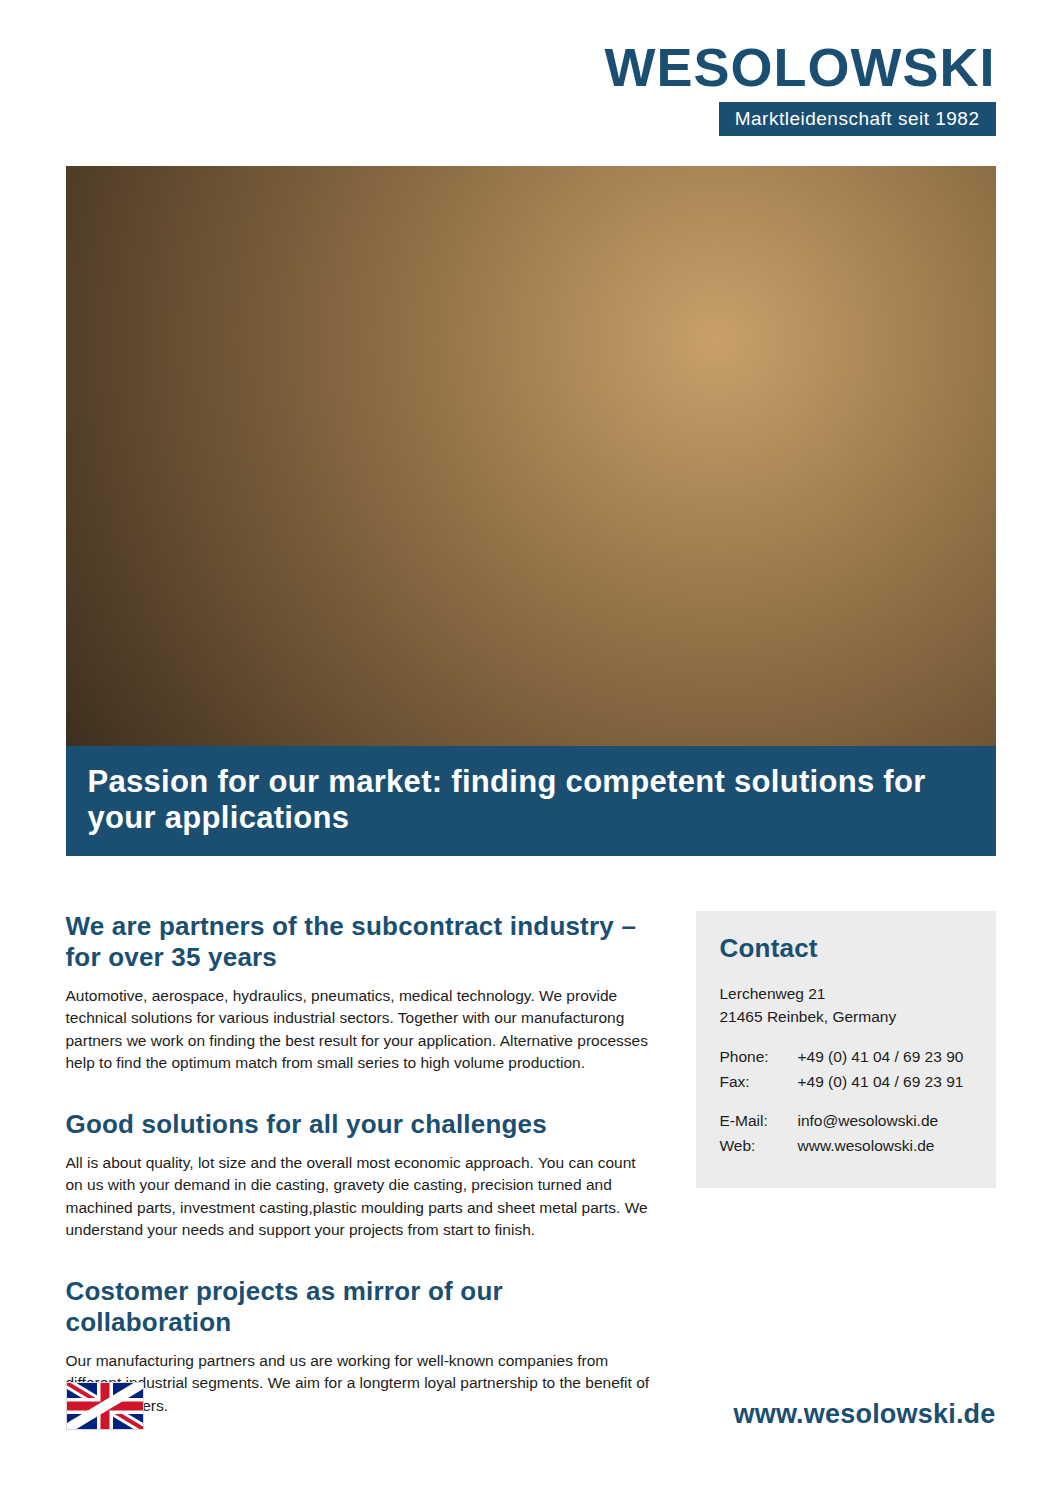WESOLOWSKI Marktleidenschaft seit 1982
Passion for our market: finding competent solutions for your applications
We are partners of the subcontract industry – for over 35 years
Automotive, aerospace, hydraulics, pneumatics, medical technology. We provide technical solutions for various industrial sectors. Together with our manufacturong partners we work on finding the best result for your application. Alternative processes help to find the optimum match from small series to high volume production.
Good solutions for all your challenges
All is about quality, lot size and the overall most economic approach. You can count on us with your demand in die casting, gravety die casting, precision turned and machined parts, investment casting,plastic moulding parts and sheet metal parts. We understand your needs and support your projects from start to finish.
Costomer projects as mirror of our collaboration
Our manufacturing partners and us are working for well-known companies from different industrial segments. We aim for a longterm loyal partnership to the benefit of our customers.
Contact
Lerchenweg 21
21465 Reinbek, Germany
| Phone: | +49 (0) 41 04 / 69 23 90 |
| Fax: | +49 (0) 41 04 / 69 23 91 |
| E-Mail: | info@wesolowski.de |
| Web: | www.wesolowski.de |
www.wesolowski.de